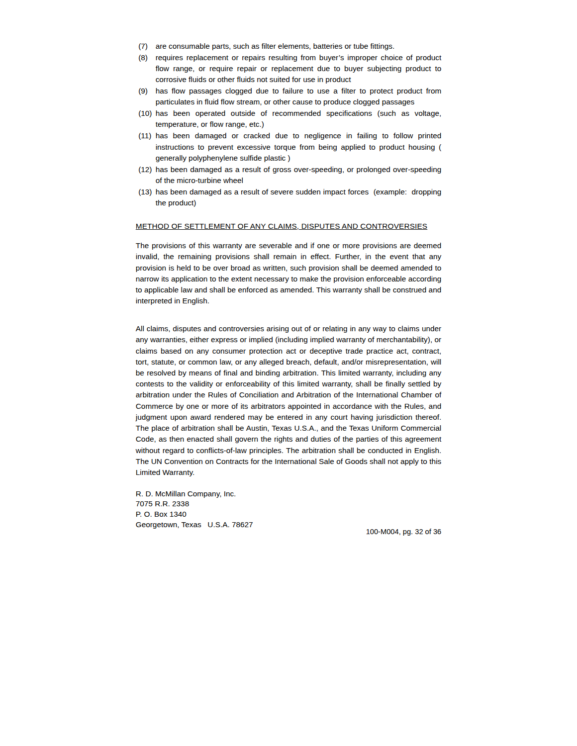(7) are consumable parts, such as filter elements, batteries or tube fittings.
(8) requires replacement or repairs resulting from buyer’s improper choice of product flow range, or require repair or replacement due to buyer subjecting product to corrosive fluids or other fluids not suited for use in product
(9) has flow passages clogged due to failure to use a filter to protect product from particulates in fluid flow stream, or other cause to produce clogged passages
(10) has been operated outside of recommended specifications (such as voltage, temperature, or flow range, etc.)
(11) has been damaged or cracked due to negligence in failing to follow printed instructions to prevent excessive torque from being applied to product housing ( generally polyphenylene sulfide plastic )
(12) has been damaged as a result of gross over-speeding, or prolonged over-speeding of the micro-turbine wheel
(13) has been damaged as a result of severe sudden impact forces (example: dropping the product)
METHOD OF SETTLEMENT OF ANY CLAIMS, DISPUTES AND CONTROVERSIES
The provisions of this warranty are severable and if one or more provisions are deemed invalid, the remaining provisions shall remain in effect. Further, in the event that any provision is held to be over broad as written, such provision shall be deemed amended to narrow its application to the extent necessary to make the provision enforceable according to applicable law and shall be enforced as amended. This warranty shall be construed and interpreted in English.
All claims, disputes and controversies arising out of or relating in any way to claims under any warranties, either express or implied (including implied warranty of merchantability), or claims based on any consumer protection act or deceptive trade practice act, contract, tort, statute, or common law, or any alleged breach, default, and/or misrepresentation, will be resolved by means of final and binding arbitration. This limited warranty, including any contests to the validity or enforceability of this limited warranty, shall be finally settled by arbitration under the Rules of Conciliation and Arbitration of the International Chamber of Commerce by one or more of its arbitrators appointed in accordance with the Rules, and judgment upon award rendered may be entered in any court having jurisdiction thereof. The place of arbitration shall be Austin, Texas U.S.A., and the Texas Uniform Commercial Code, as then enacted shall govern the rights and duties of the parties of this agreement without regard to conflicts-of-law principles. The arbitration shall be conducted in English. The UN Convention on Contracts for the International Sale of Goods shall not apply to this Limited Warranty.
R. D. McMillan Company, Inc.
7075 R.R. 2338
P. O. Box 1340
Georgetown, Texas U.S.A. 78627
100-M004, pg. 32 of 36